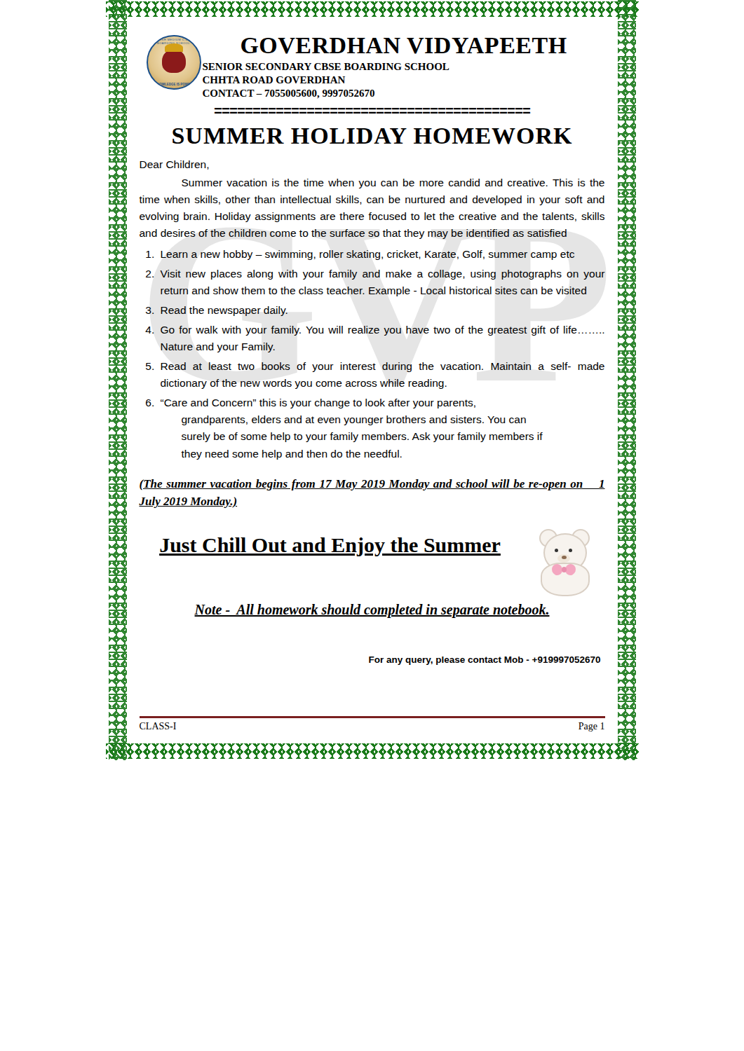GVP
ENGLISH MEDIUM C.B.S.E. BOARDING SCHOOL
KNOWLEDGE IS POWER
GOVERDHAN VIDYAPEETH
SENIOR SECONDARY CBSE BOARDING SCHOOL
CHHTA ROAD GOVERDHAN
CONTACT – 7055005600, 9997052670
=========================================
SUMMER HOLIDAY HOMEWORK
Dear Children,
Summer vacation is the time when you can be more candid and creative. This is the time when skills, other than intellectual skills, can be nurtured and developed in your soft and evolving brain. Holiday assignments are there focused to let the creative and the talents, skills and desires of the children come to the surface so that they may be identified as satisfied
Learn a new hobby – swimming, roller skating, cricket, Karate, Golf, summer camp etc
Visit new places along with your family and make a collage, using photographs on your return and show them to the class teacher. Example - Local historical sites can be visited
Read the newspaper daily.
Go for walk with your family. You will realize you have two of the greatest gift of life…….. Nature and your Family.
Read at least two books of your interest during the vacation. Maintain a self- made dictionary of the new words you come across while reading.
“Care and Concern” this is your change to look after your parents,
grandparents, elders and at even younger brothers and sisters. You can
surely be of some help to your family members. Ask your family members if
they need some help and then do the needful.
(The summer vacation begins from 17 May 2019 Monday and school will be re-open on 1 July 2019 Monday.)
Just Chill Out and Enjoy the Summer
Note - All homework should completed in separate notebook.
For any query, please contact Mob - +919997052670
CLASS-I Page 1